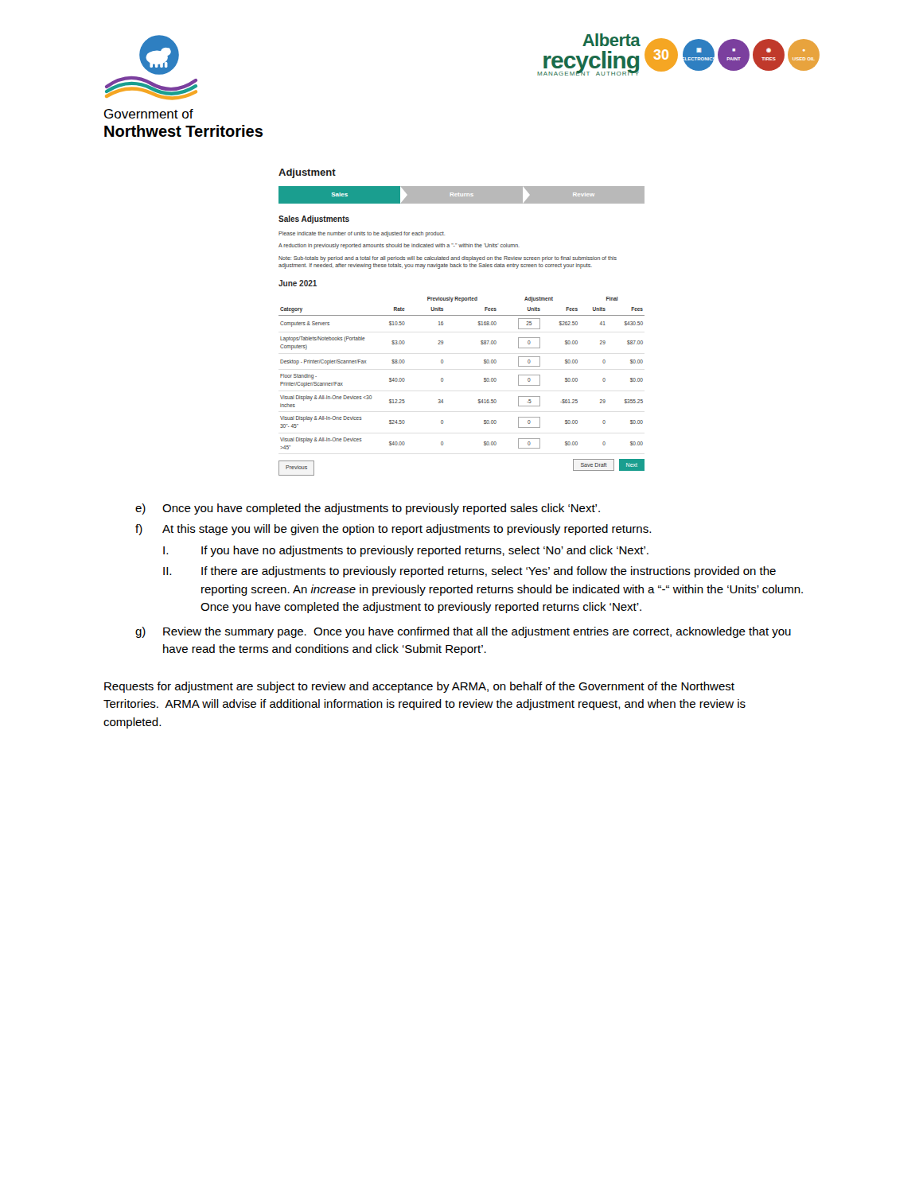Government of
Northwest Territories
Alberta
recycling
MANAGEMENT AUTHORITY
30
YEARS
▣ ELECTRONICS
■ PAINT
◉ TIRES
● USED OIL
Adjustment
Sales
Returns
Review
Sales Adjustments
Please indicate the number of units to be adjusted for each product.
A reduction in previously reported amounts should be indicated with a "-" within the 'Units' column.
Note: Sub-totals by period and a total for all periods will be calculated and displayed on the Review screen prior to final submission of this adjustment. If needed, after reviewing these totals, you may navigate back to the Sales data entry screen to correct your inputs.
June 2021
| | | Previously Reported | Adjustment | Final |
| --- | --- | --- | --- | --- |
| Category | Rate | Units | Fees | Units | Fees | Units | Fees |
| Computers & Servers | $10.50 | 16 | $168.00 | 25 | $262.50 | 41 | $430.50 |
| Laptops/Tablets/Notebooks (Portable Computers) | $3.00 | 29 | $87.00 | 0 | $0.00 | 29 | $87.00 |
| Desktop - Printer/Copier/Scanner/Fax | $8.00 | 0 | $0.00 | 0 | $0.00 | 0 | $0.00 |
| Floor Standing - Printer/Copier/Scanner/Fax | $40.00 | 0 | $0.00 | 0 | $0.00 | 0 | $0.00 |
| Visual Display & All-In-One Devices <30 inches | $12.25 | 34 | $416.50 | -5 | -$61.25 | 29 | $355.25 |
| Visual Display & All-In-One Devices 30"- 45" | $24.50 | 0 | $0.00 | 0 | $0.00 | 0 | $0.00 |
| Visual Display & All-In-One Devices >45" | $40.00 | 0 | $0.00 | 0 | $0.00 | 0 | $0.00 |
Previous Save Draft Next
e) Once you have completed the adjustments to previously reported sales click ‘Next’.
f) At this stage you will be given the option to report adjustments to previously reported returns.
I. If you have no adjustments to previously reported returns, select ‘No’ and click ‘Next’.
II. If there are adjustments to previously reported returns, select ‘Yes’ and follow the instructions provided on the reporting screen. An increase in previously reported returns should be indicated with a “-“ within the ‘Units’ column. Once you have completed the adjustment to previously reported returns click ‘Next’.
g) Review the summary page. Once you have confirmed that all the adjustment entries are correct, acknowledge that you have read the terms and conditions and click ‘Submit Report’.
Requests for adjustment are subject to review and acceptance by ARMA, on behalf of the Government of the Northwest Territories. ARMA will advise if additional information is required to review the adjustment request, and when the review is completed.